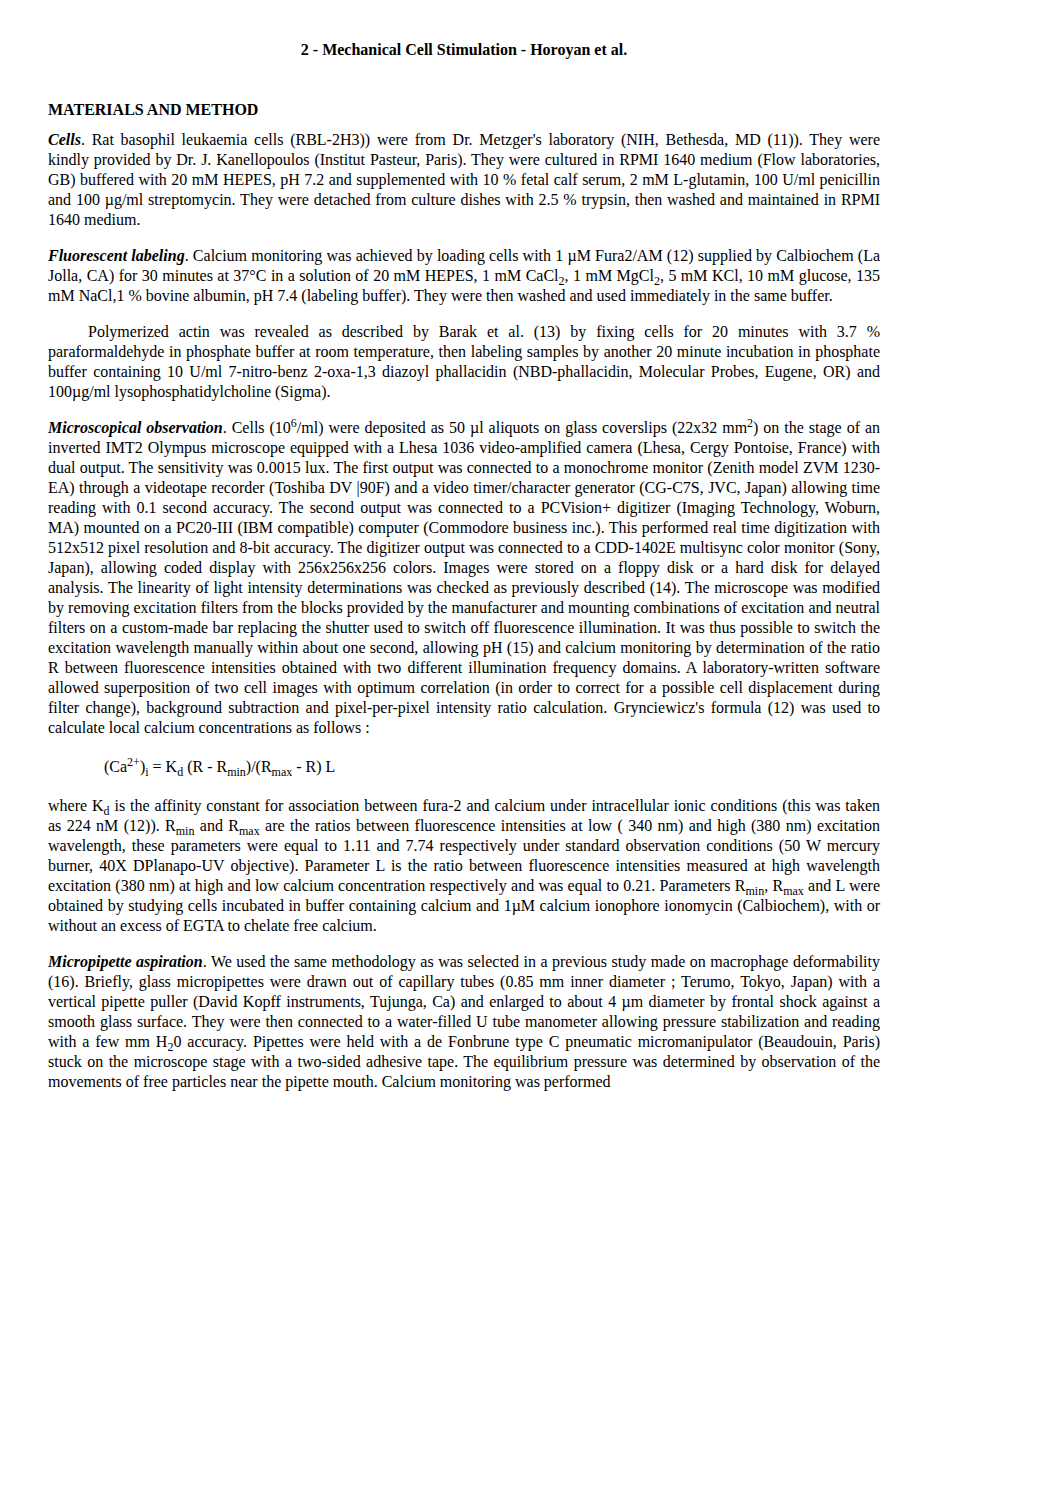2 - Mechanical Cell Stimulation - Horoyan et al.
MATERIALS AND METHOD
Cells. Rat basophil leukaemia cells (RBL-2H3)) were from Dr. Metzger's laboratory (NIH, Bethesda, MD (11)). They were kindly provided by Dr. J. Kanellopoulos (Institut Pasteur, Paris). They were cultured in RPMI 1640 medium (Flow laboratories, GB) buffered with 20 mM HEPES, pH 7.2 and supplemented with 10 % fetal calf serum, 2 mM L-glutamin, 100 U/ml penicillin and 100 µg/ml streptomycin. They were detached from culture dishes with 2.5 % trypsin, then washed and maintained in RPMI 1640 medium.
Fluorescent labeling. Calcium monitoring was achieved by loading cells with 1 µM Fura2/AM (12) supplied by Calbiochem (La Jolla, CA) for 30 minutes at 37°C in a solution of 20 mM HEPES, 1 mM CaCl2, 1 mM MgCl2, 5 mM KCl, 10 mM glucose, 135 mM NaCl,1 % bovine albumin, pH 7.4 (labeling buffer). They were then washed and used immediately in the same buffer.
Polymerized actin was revealed as described by Barak et al. (13) by fixing cells for 20 minutes with 3.7 % paraformaldehyde in phosphate buffer at room temperature, then labeling samples by another 20 minute incubation in phosphate buffer containing 10 U/ml 7-nitro-benz 2-oxa-1,3 diazoyl phallacidin (NBD-phallacidin, Molecular Probes, Eugene, OR) and 100µg/ml lysophosphatidylcholine (Sigma).
Microscopical observation. Cells (106/ml) were deposited as 50 µl aliquots on glass coverslips (22x32 mm2) on the stage of an inverted IMT2 Olympus microscope equipped with a Lhesa 1036 video-amplified camera (Lhesa, Cergy Pontoise, France) with dual output. The sensitivity was 0.0015 lux. The first output was connected to a monochrome monitor (Zenith model ZVM 1230-EA) through a videotape recorder (Toshiba DV |90F) and a video timer/character generator (CG-C7S, JVC, Japan) allowing time reading with 0.1 second accuracy. The second output was connected to a PCVision+ digitizer (Imaging Technology, Woburn, MA) mounted on a PC20-III (IBM compatible) computer (Commodore business inc.). This performed real time digitization with 512x512 pixel resolution and 8-bit accuracy. The digitizer output was connected to a CDD-1402E multisync color monitor (Sony, Japan), allowing coded display with 256x256x256 colors. Images were stored on a floppy disk or a hard disk for delayed analysis. The linearity of light intensity determinations was checked as previously described (14). The microscope was modified by removing excitation filters from the blocks provided by the manufacturer and mounting combinations of excitation and neutral filters on a custom-made bar replacing the shutter used to switch off fluorescence illumination. It was thus possible to switch the excitation wavelength manually within about one second, allowing pH (15) and calcium monitoring by determination of the ratio R between fluorescence intensities obtained with two different illumination frequency domains. A laboratory-written software allowed superposition of two cell images with optimum correlation (in order to correct for a possible cell displacement during filter change), background subtraction and pixel-per-pixel intensity ratio calculation. Grynciewicz's formula (12) was used to calculate local calcium concentrations as follows :
(Ca2+)i = Kd (R - Rmin)/(Rmax - R) L
where Kd is the affinity constant for association between fura-2 and calcium under intracellular ionic conditions (this was taken as 224 nM (12)). Rmin and Rmax are the ratios between fluorescence intensities at low ( 340 nm) and high (380 nm) excitation wavelength, these parameters were equal to 1.11 and 7.74 respectively under standard observation conditions (50 W mercury burner, 40X DPlanapo-UV objective). Parameter L is the ratio between fluorescence intensities measured at high wavelength excitation (380 nm) at high and low calcium concentration respectively and was equal to 0.21. Parameters Rmin, Rmax and L were obtained by studying cells incubated in buffer containing calcium and 1µM calcium ionophore ionomycin (Calbiochem), with or without an excess of EGTA to chelate free calcium.
Micropipette aspiration. We used the same methodology as was selected in a previous study made on macrophage deformability (16). Briefly, glass micropipettes were drawn out of capillary tubes (0.85 mm inner diameter ; Terumo, Tokyo, Japan) with a vertical pipette puller (David Kopff instruments, Tujunga, Ca) and enlarged to about 4 µm diameter by frontal shock against a smooth glass surface. They were then connected to a water-filled U tube manometer allowing pressure stabilization and reading with a few mm H20 accuracy. Pipettes were held with a de Fonbrune type C pneumatic micromanipulator (Beaudouin, Paris) stuck on the microscope stage with a two-sided adhesive tape. The equilibrium pressure was determined by observation of the movements of free particles near the pipette mouth. Calcium monitoring was performed